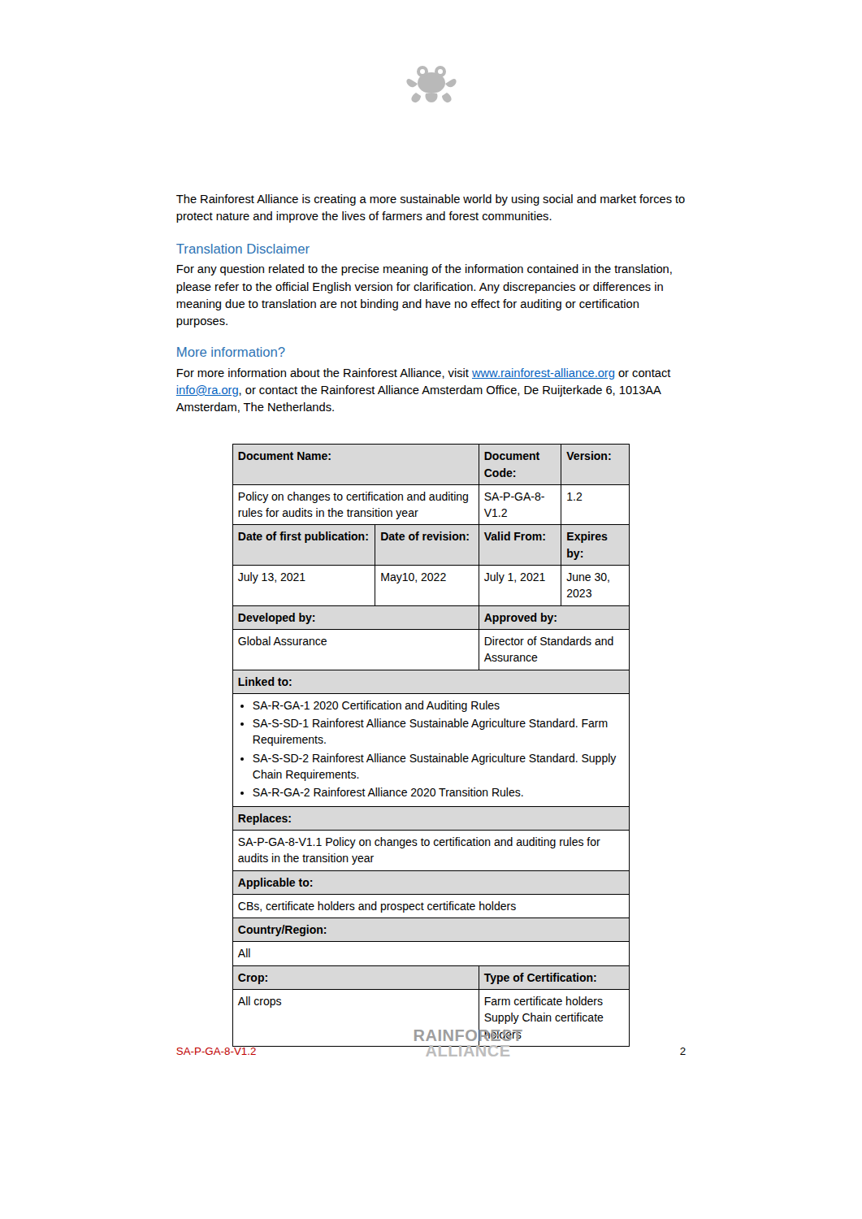The Rainforest Alliance is creating a more sustainable world by using social and market forces to protect nature and improve the lives of farmers and forest communities.
Translation Disclaimer
For any question related to the precise meaning of the information contained in the translation, please refer to the official English version for clarification. Any discrepancies or differences in meaning due to translation are not binding and have no effect for auditing or certification purposes.
More information?
For more information about the Rainforest Alliance, visit www.rainforest-alliance.org or contact info@ra.org, or contact the Rainforest Alliance Amsterdam Office, De Ruijterkade 6, 1013AA Amsterdam, The Netherlands.
| Document Name: | Document Code: | Version: |
| Policy on changes to certification and auditing rules for audits in the transition year | SA-P-GA-8-V1.2 | 1.2 |
| Date of first publication: | Date of revision: | Valid From: | Expires by: |
| July 13, 2021 | May10, 2022 | July 1, 2021 | June 30, 2023 |
| Developed by: | Approved by: |
| Global Assurance | Director of Standards and Assurance |
| Linked to: |
| SA-R-GA-1 2020 Certification and Auditing Rules SA-S-SD-1 Rainforest Alliance Sustainable Agriculture Standard. Farm Requirements. SA-S-SD-2 Rainforest Alliance Sustainable Agriculture Standard. Supply Chain Requirements. SA-R-GA-2 Rainforest Alliance 2020 Transition Rules. |
| Replaces: |
| SA-P-GA-8-V1.1 Policy on changes to certification and auditing rules for audits in the transition year |
| Applicable to: |
| CBs, certificate holders and prospect certificate holders |
| Country/Region: |
| All |
| Crop: | Type of Certification: |
| All crops | Farm certificate holders Supply Chain certificate holders |
SA-P-GA-8-V1.2
RAINFOREST
ALLIANCE
2